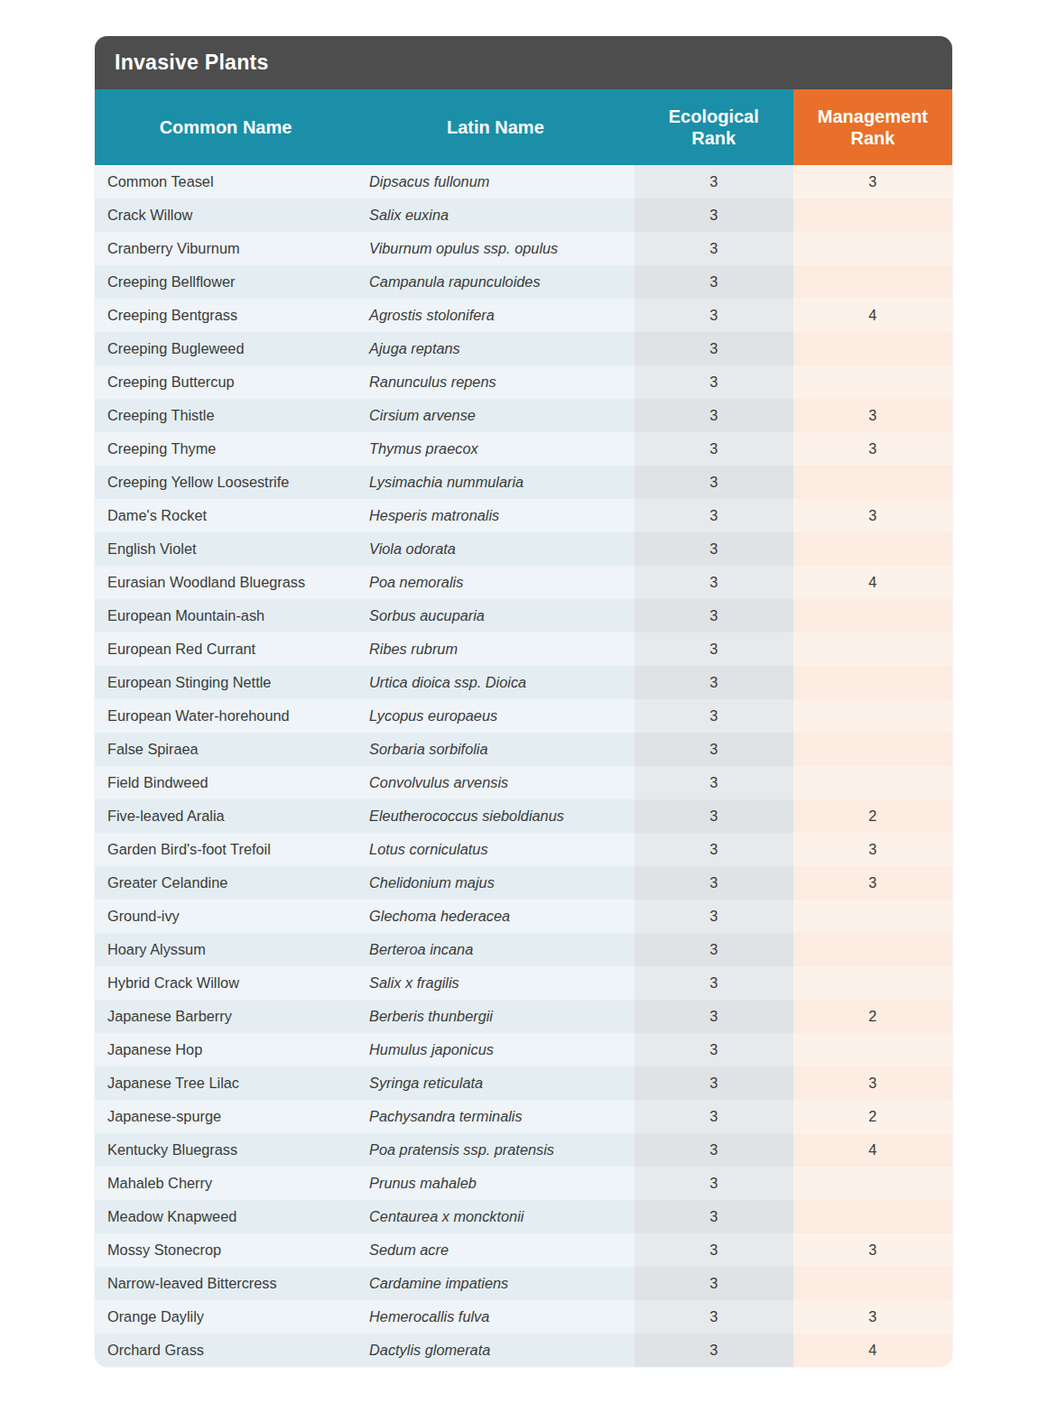Invasive Plants
| Common Name | Latin Name | Ecological Rank | Management Rank |
| --- | --- | --- | --- |
| Common Teasel | Dipsacus fullonum | 3 | 3 |
| Crack Willow | Salix euxina | 3 | |
| Cranberry Viburnum | Viburnum opulus ssp. opulus | 3 | |
| Creeping Bellflower | Campanula rapunculoides | 3 | |
| Creeping Bentgrass | Agrostis stolonifera | 3 | 4 |
| Creeping Bugleweed | Ajuga reptans | 3 | |
| Creeping Buttercup | Ranunculus repens | 3 | |
| Creeping Thistle | Cirsium arvense | 3 | 3 |
| Creeping Thyme | Thymus praecox | 3 | 3 |
| Creeping Yellow Loosestrife | Lysimachia nummularia | 3 | |
| Dame's Rocket | Hesperis matronalis | 3 | 3 |
| English Violet | Viola odorata | 3 | |
| Eurasian Woodland Bluegrass | Poa nemoralis | 3 | 4 |
| European Mountain-ash | Sorbus aucuparia | 3 | |
| European Red Currant | Ribes rubrum | 3 | |
| European Stinging Nettle | Urtica dioica ssp. Dioica | 3 | |
| European Water-horehound | Lycopus europaeus | 3 | |
| False Spiraea | Sorbaria sorbifolia | 3 | |
| Field Bindweed | Convolvulus arvensis | 3 | |
| Five-leaved Aralia | Eleutherococcus sieboldianus | 3 | 2 |
| Garden Bird's-foot Trefoil | Lotus corniculatus | 3 | 3 |
| Greater Celandine | Chelidonium majus | 3 | 3 |
| Ground-ivy | Glechoma hederacea | 3 | |
| Hoary Alyssum | Berteroa incana | 3 | |
| Hybrid Crack Willow | Salix x fragilis | 3 | |
| Japanese Barberry | Berberis thunbergii | 3 | 2 |
| Japanese Hop | Humulus japonicus | 3 | |
| Japanese Tree Lilac | Syringa reticulata | 3 | 3 |
| Japanese-spurge | Pachysandra terminalis | 3 | 2 |
| Kentucky Bluegrass | Poa pratensis ssp. pratensis | 3 | 4 |
| Mahaleb Cherry | Prunus mahaleb | 3 | |
| Meadow Knapweed | Centaurea x moncktonii | 3 | |
| Mossy Stonecrop | Sedum acre | 3 | 3 |
| Narrow-leaved Bittercress | Cardamine impatiens | 3 | |
| Orange Daylily | Hemerocallis fulva | 3 | 3 |
| Orchard Grass | Dactylis glomerata | 3 | 4 |